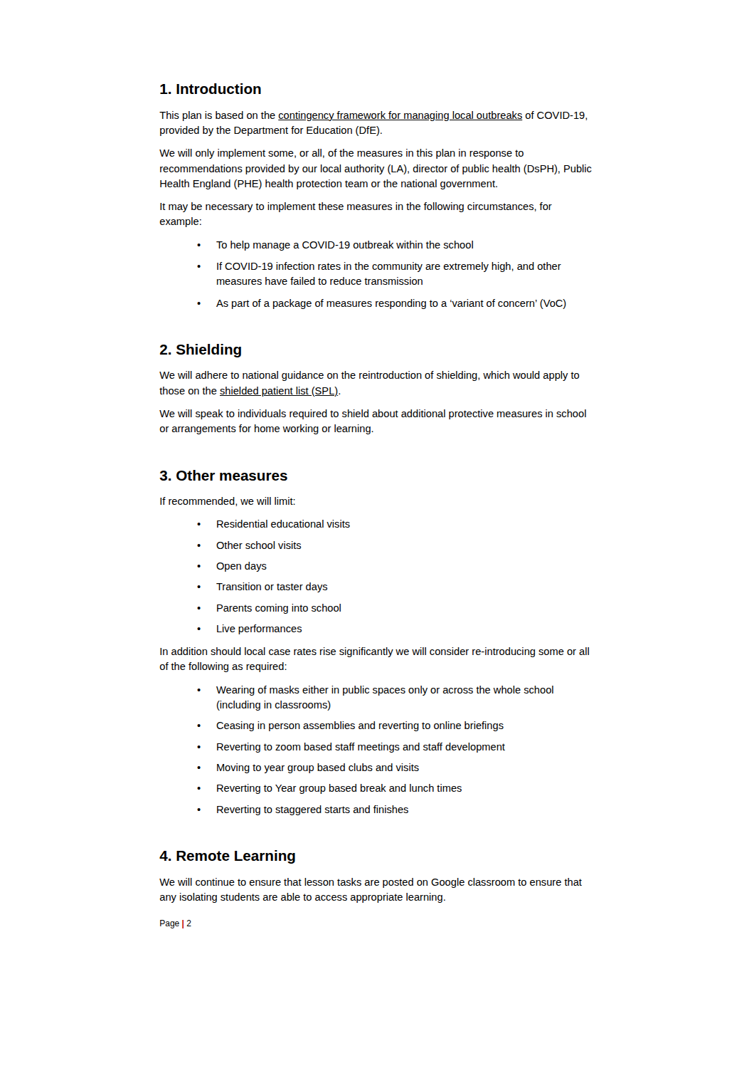1. Introduction
This plan is based on the contingency framework for managing local outbreaks of COVID-19, provided by the Department for Education (DfE).
We will only implement some, or all, of the measures in this plan in response to recommendations provided by our local authority (LA), director of public health (DsPH), Public Health England (PHE) health protection team or the national government.
It may be necessary to implement these measures in the following circumstances, for example:
To help manage a COVID-19 outbreak within the school
If COVID-19 infection rates in the community are extremely high, and other measures have failed to reduce transmission
As part of a package of measures responding to a ‘variant of concern’ (VoC)
2. Shielding
We will adhere to national guidance on the reintroduction of shielding, which would apply to those on the shielded patient list (SPL).
We will speak to individuals required to shield about additional protective measures in school or arrangements for home working or learning.
3. Other measures
If recommended, we will limit:
Residential educational visits
Other school visits
Open days
Transition or taster days
Parents coming into school
Live performances
In addition should local case rates rise significantly we will consider re-introducing some or all of the following as required:
Wearing of masks either in public spaces only or across the whole school (including in classrooms)
Ceasing in person assemblies and reverting to online briefings
Reverting to zoom based staff meetings and staff development
Moving to year group based clubs and visits
Reverting to Year group based break and lunch times
Reverting to staggered starts and finishes
4. Remote Learning
We will continue to ensure that lesson tasks are posted on Google classroom to ensure that any isolating students are able to access appropriate learning.
Page | 2